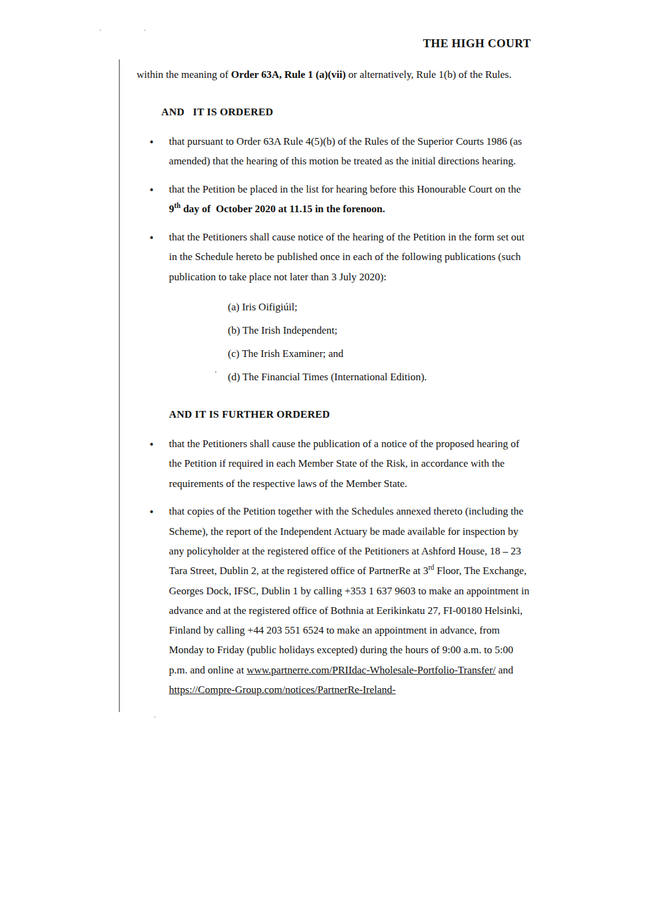' '
THE HIGH COURT
within the meaning of Order 63A, Rule 1 (a)(vii) or alternatively, Rule 1(b) of the Rules.
AND IT IS ORDERED
that pursuant to Order 63A Rule 4(5)(b) of the Rules of the Superior Courts 1986 (as amended) that the hearing of this motion be treated as the initial directions hearing.
that the Petition be placed in the list for hearing before this Honourable Court on the 9th day of October 2020 at 11.15 in the forenoon.
that the Petitioners shall cause notice of the hearing of the Petition in the form set out in the Schedule hereto be published once in each of the following publications (such publication to take place not later than 3 July 2020):
(a) Iris Oifigiúil;
(b) The Irish Independent;
(c) The Irish Examiner; and
(d) The Financial Times (International Edition).
AND IT IS FURTHER ORDERED
that the Petitioners shall cause the publication of a notice of the proposed hearing of the Petition if required in each Member State of the Risk, in accordance with the requirements of the respective laws of the Member State.
that copies of the Petition together with the Schedules annexed thereto (including the Scheme), the report of the Independent Actuary be made available for inspection by any policyholder at the registered office of the Petitioners at Ashford House, 18 – 23 Tara Street, Dublin 2, at the registered office of PartnerRe at 3rd Floor, The Exchange, Georges Dock, IFSC, Dublin 1 by calling +353 1 637 9603 to make an appointment in advance and at the registered office of Bothnia at Eerikinkatu 27, FI-00180 Helsinki, Finland by calling +44 203 551 6524 to make an appointment in advance, from Monday to Friday (public holidays excepted) during the hours of 9:00 a.m. to 5:00 p.m. and online at www.partnerre.com/PRIIdac-Wholesale-Portfolio-Transfer/ and https://Compre-Group.com/notices/PartnerRe-Ireland-
'